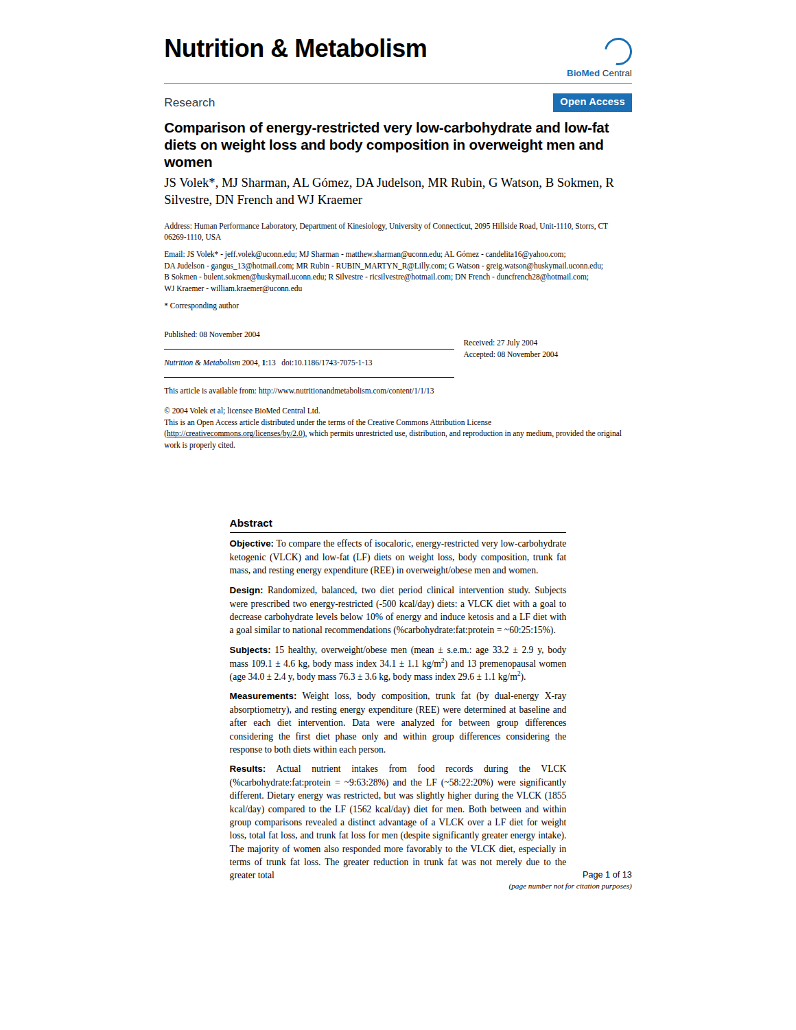Nutrition & Metabolism
BioMed Central
Research
Open Access
Comparison of energy-restricted very low-carbohydrate and low-fat diets on weight loss and body composition in overweight men and women
JS Volek*, MJ Sharman, AL Gómez, DA Judelson, MR Rubin, G Watson, B Sokmen, R Silvestre, DN French and WJ Kraemer
Address: Human Performance Laboratory, Department of Kinesiology, University of Connecticut, 2095 Hillside Road, Unit-1110, Storrs, CT 06269-1110, USA
Email: JS Volek* - jeff.volek@uconn.edu; MJ Sharman - matthew.sharman@uconn.edu; AL Gómez - candelita16@yahoo.com;
DA Judelson - gangus_13@hotmail.com; MR Rubin - RUBIN_MARTYN_R@Lilly.com; G Watson - greig.watson@huskymail.uconn.edu;
B Sokmen - bulent.sokmen@huskymail.uconn.edu; R Silvestre - ricsilvestre@hotmail.com; DN French - duncfrench28@hotmail.com;
WJ Kraemer - william.kraemer@uconn.edu
* Corresponding author
Published: 08 November 2004
Nutrition & Metabolism 2004, 1:13 doi:10.1186/1743-7075-1-13
This article is available from: http://www.nutritionandmetabolism.com/content/1/1/13
Received: 27 July 2004
Accepted: 08 November 2004
© 2004 Volek et al; licensee BioMed Central Ltd.
This is an Open Access article distributed under the terms of the Creative Commons Attribution License (http://creativecommons.org/licenses/by/2.0), which permits unrestricted use, distribution, and reproduction in any medium, provided the original work is properly cited.
Abstract
Objective: To compare the effects of isocaloric, energy-restricted very low-carbohydrate ketogenic (VLCK) and low-fat (LF) diets on weight loss, body composition, trunk fat mass, and resting energy expenditure (REE) in overweight/obese men and women.
Design: Randomized, balanced, two diet period clinical intervention study. Subjects were prescribed two energy-restricted (-500 kcal/day) diets: a VLCK diet with a goal to decrease carbohydrate levels below 10% of energy and induce ketosis and a LF diet with a goal similar to national recommendations (%carbohydrate:fat:protein = ~60:25:15%).
Subjects: 15 healthy, overweight/obese men (mean ± s.e.m.: age 33.2 ± 2.9 y, body mass 109.1 ± 4.6 kg, body mass index 34.1 ± 1.1 kg/m2) and 13 premenopausal women (age 34.0 ± 2.4 y, body mass 76.3 ± 3.6 kg, body mass index 29.6 ± 1.1 kg/m2).
Measurements: Weight loss, body composition, trunk fat (by dual-energy X-ray absorptiometry), and resting energy expenditure (REE) were determined at baseline and after each diet intervention. Data were analyzed for between group differences considering the first diet phase only and within group differences considering the response to both diets within each person.
Results: Actual nutrient intakes from food records during the VLCK (%carbohydrate:fat:protein = ~9:63:28%) and the LF (~58:22:20%) were significantly different. Dietary energy was restricted, but was slightly higher during the VLCK (1855 kcal/day) compared to the LF (1562 kcal/day) diet for men. Both between and within group comparisons revealed a distinct advantage of a VLCK over a LF diet for weight loss, total fat loss, and trunk fat loss for men (despite significantly greater energy intake). The majority of women also responded more favorably to the VLCK diet, especially in terms of trunk fat loss. The greater reduction in trunk fat was not merely due to the greater total
Page 1 of 13
(page number not for citation purposes)